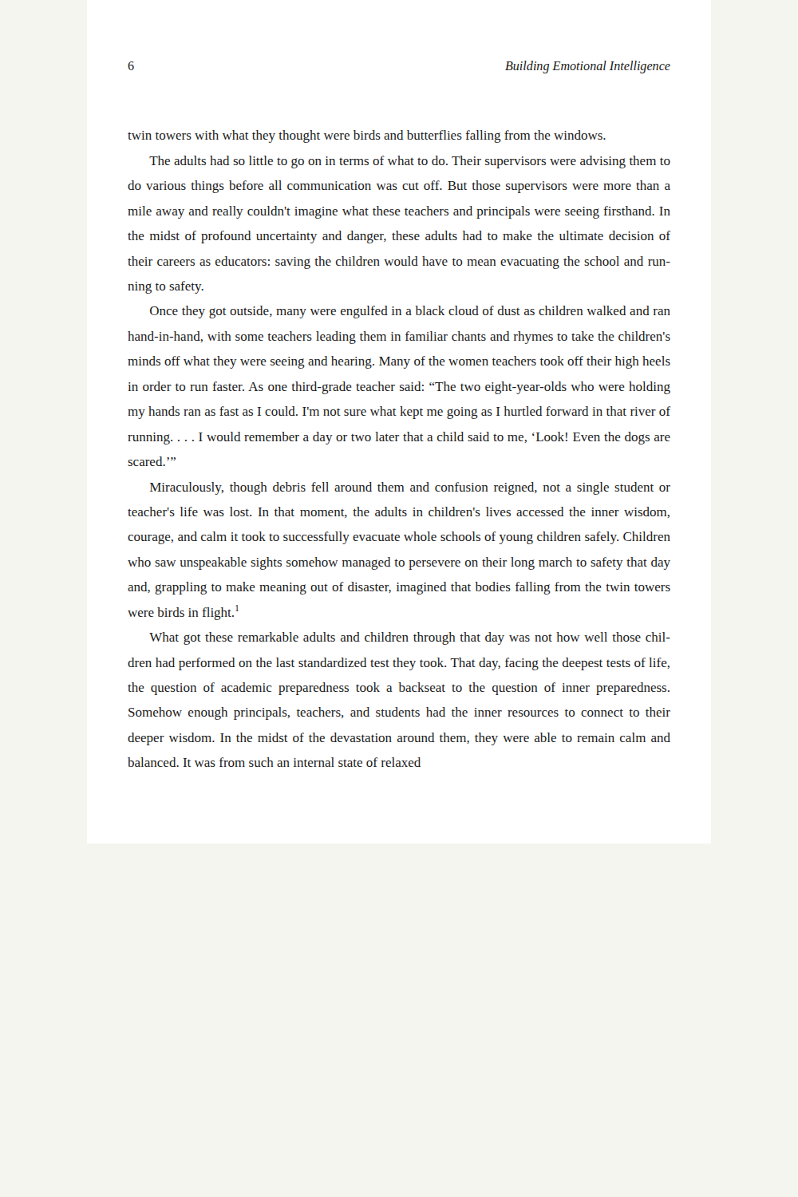6 Building Emotional Intelligence
twin towers with what they thought were birds and butterflies falling from the windows.
The adults had so little to go on in terms of what to do. Their supervisors were advising them to do various things before all communication was cut off. But those supervisors were more than a mile away and really couldn't imagine what these teachers and principals were seeing firsthand. In the midst of profound uncertainty and danger, these adults had to make the ultimate decision of their careers as educators: saving the children would have to mean evacuating the school and running to safety.
Once they got outside, many were engulfed in a black cloud of dust as children walked and ran hand-in-hand, with some teachers leading them in familiar chants and rhymes to take the children's minds off what they were seeing and hearing. Many of the women teachers took off their high heels in order to run faster. As one third-grade teacher said: “The two eight-year-olds who were holding my hands ran as fast as I could. I'm not sure what kept me going as I hurtled forward in that river of running. . . . I would remember a day or two later that a child said to me, ‘Look! Even the dogs are scared.’”
Miraculously, though debris fell around them and confusion reigned, not a single student or teacher's life was lost. In that moment, the adults in children's lives accessed the inner wisdom, courage, and calm it took to successfully evacuate whole schools of young children safely. Children who saw unspeakable sights somehow managed to persevere on their long march to safety that day and, grappling to make meaning out of disaster, imagined that bodies falling from the twin towers were birds in flight.1
What got these remarkable adults and children through that day was not how well those children had performed on the last standardized test they took. That day, facing the deepest tests of life, the question of academic preparedness took a backseat to the question of inner preparedness. Somehow enough principals, teachers, and students had the inner resources to connect to their deeper wisdom. In the midst of the devastation around them, they were able to remain calm and balanced. It was from such an internal state of relaxed